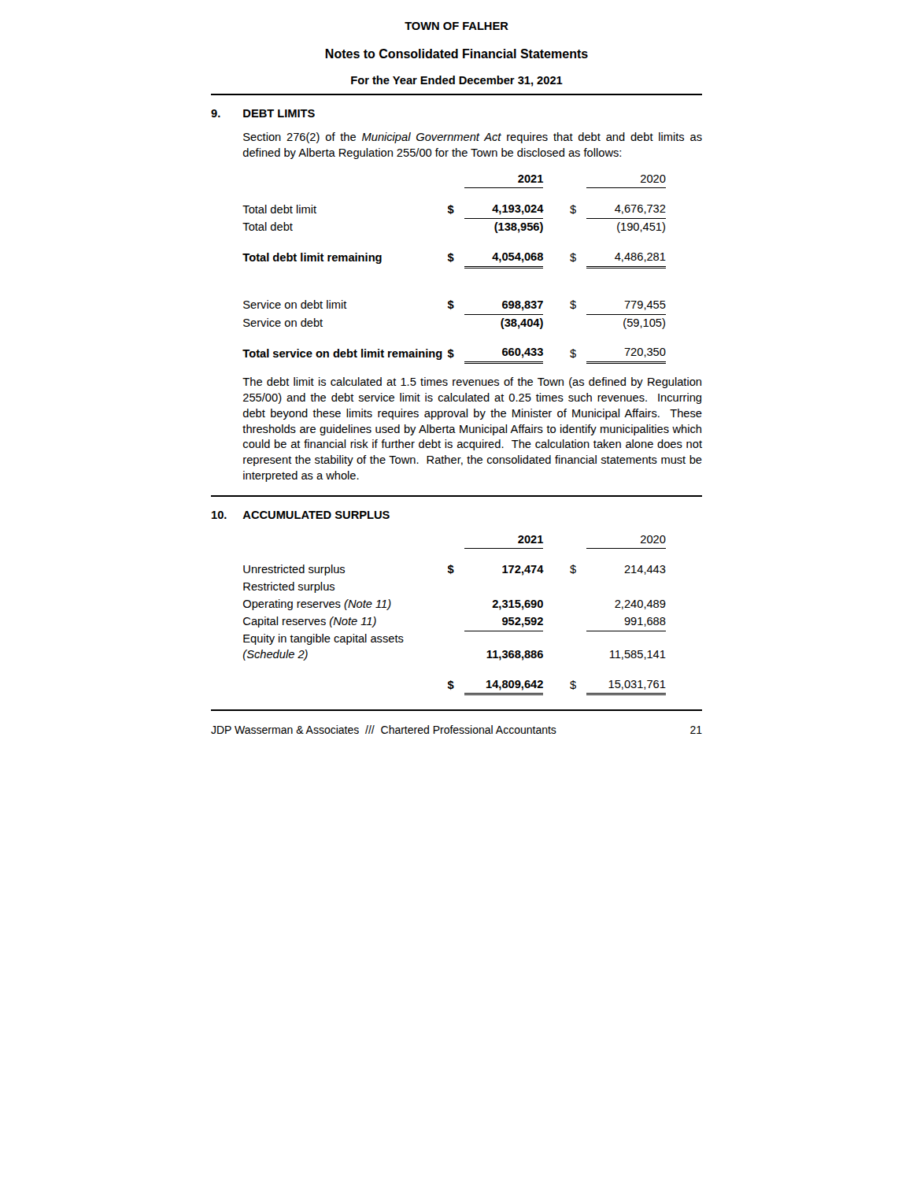TOWN OF FALHER
Notes to Consolidated Financial Statements
For the Year Ended December 31, 2021
9. DEBT LIMITS
Section 276(2) of the Municipal Government Act requires that debt and debt limits as defined by Alberta Regulation 255/00 for the Town be disclosed as follows:
| | | 2021 | | | 2020 |
| Total debt limit | $ | 4,193,024 | | $ | 4,676,732 |
| Total debt | | (138,956) | | | (190,451) |
| Total debt limit remaining | $ | 4,054,068 | | $ | 4,486,281 |
| Service on debt limit | $ | 698,837 | | $ | 779,455 |
| Service on debt | | (38,404) | | | (59,105) |
| Total service on debt limit remaining | $ | 660,433 | | $ | 720,350 |
The debt limit is calculated at 1.5 times revenues of the Town (as defined by Regulation 255/00) and the debt service limit is calculated at 0.25 times such revenues. Incurring debt beyond these limits requires approval by the Minister of Municipal Affairs. These thresholds are guidelines used by Alberta Municipal Affairs to identify municipalities which could be at financial risk if further debt is acquired. The calculation taken alone does not represent the stability of the Town. Rather, the consolidated financial statements must be interpreted as a whole.
10. ACCUMULATED SURPLUS
| | | 2021 | | | 2020 |
| Unrestricted surplus | $ | 172,474 | | $ | 214,443 |
| Restricted surplus | | | | | |
| Operating reserves (Note 11) | | 2,315,690 | | | 2,240,489 |
| Capital reserves (Note 11) | | 952,592 | | | 991,688 |
| Equity in tangible capital assets (Schedule 2) | | 11,368,886 | | | 11,585,141 |
| | $ | 14,809,642 | | $ | 15,031,761 |
JDP Wasserman & Associates /// Chartered Professional Accountants 21